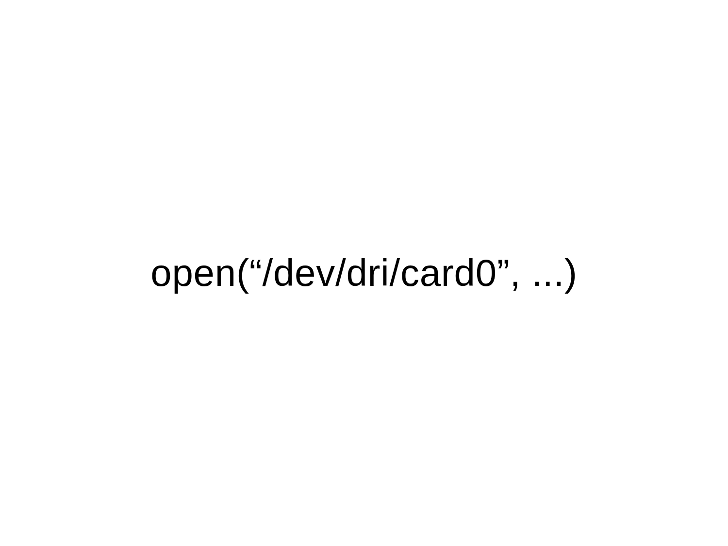open(“/dev/dri/card0”, ...)